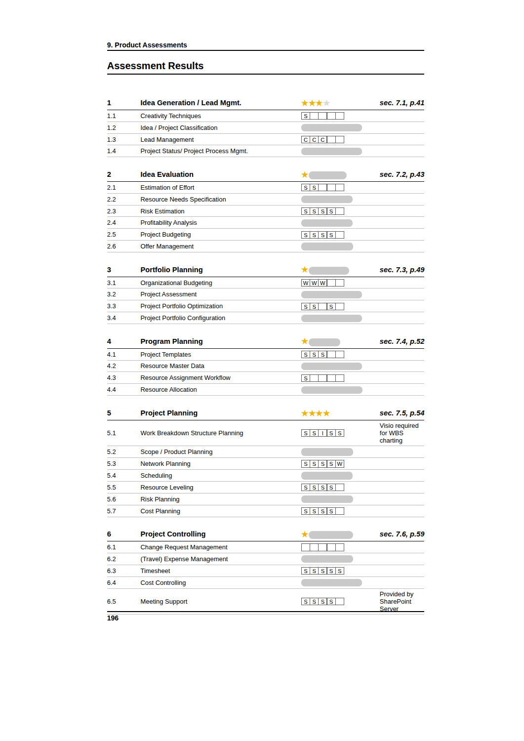9. Product Assessments
Assessment Results
| 1 | Idea Generation / Lead Mgmt. | ★ ★ ★ ★ | sec. 7.1, p.41 |
| 1.1 | Creativity Techniques | S | |
| 1.2 | Idea / Project Classification | | |
| 1.3 | Lead Management | C C C | |
| 1.4 | Project Status/ Project Process Mgmt. | | |
| 2 | Idea Evaluation | ★ | sec. 7.2, p.43 |
| 2.1 | Estimation of Effort | S S | |
| 2.2 | Resource Needs Specification | | |
| 2.3 | Risk Estimation | S S S S | |
| 2.4 | Profitability Analysis | | |
| 2.5 | Project Budgeting | S S S S | |
| 2.6 | Offer Management | S | |
| 3 | Portfolio Planning | ★ | sec. 7.3, p.49 |
| 3.1 | Organizational Budgeting | W W W | |
| 3.2 | Project Assessment | | |
| 3.3 | Project Portfolio Optimization | S S S | |
| 3.4 | Project Portfolio Configuration | | |
| 4 | Program Planning | ★ | sec. 7.4, p.52 |
| 4.1 | Project Templates | S S S | |
| 4.2 | Resource Master Data | | |
| 4.3 | Resource Assignment Workflow | S | |
| 4.4 | Resource Allocation | C | |
| 5 | Project Planning | ★ ★ ★ ★ | sec. 7.5, p.54 |
| 5.1 | Work Breakdown Structure Planning | S S I S S | Visio required for WBS charting |
| 5.2 | Scope / Product Planning | S | |
| 5.3 | Network Planning | S S S S W | |
| 5.4 | Scheduling | | |
| 5.5 | Resource Leveling | S S S S | |
| 5.6 | Risk Planning | S | |
| 5.7 | Cost Planning | S S S S | |
| 6 | Project Controlling | ★ | sec. 7.6, p.59 |
| 6.1 | Change Request Management | | |
| 6.2 | (Travel) Expense Management | S | |
| 6.3 | Timesheet | S S S S S | |
| 6.4 | Cost Controlling | | |
| 6.5 | Meeting Support | S S S S | Provided by SharePoint Server |
196